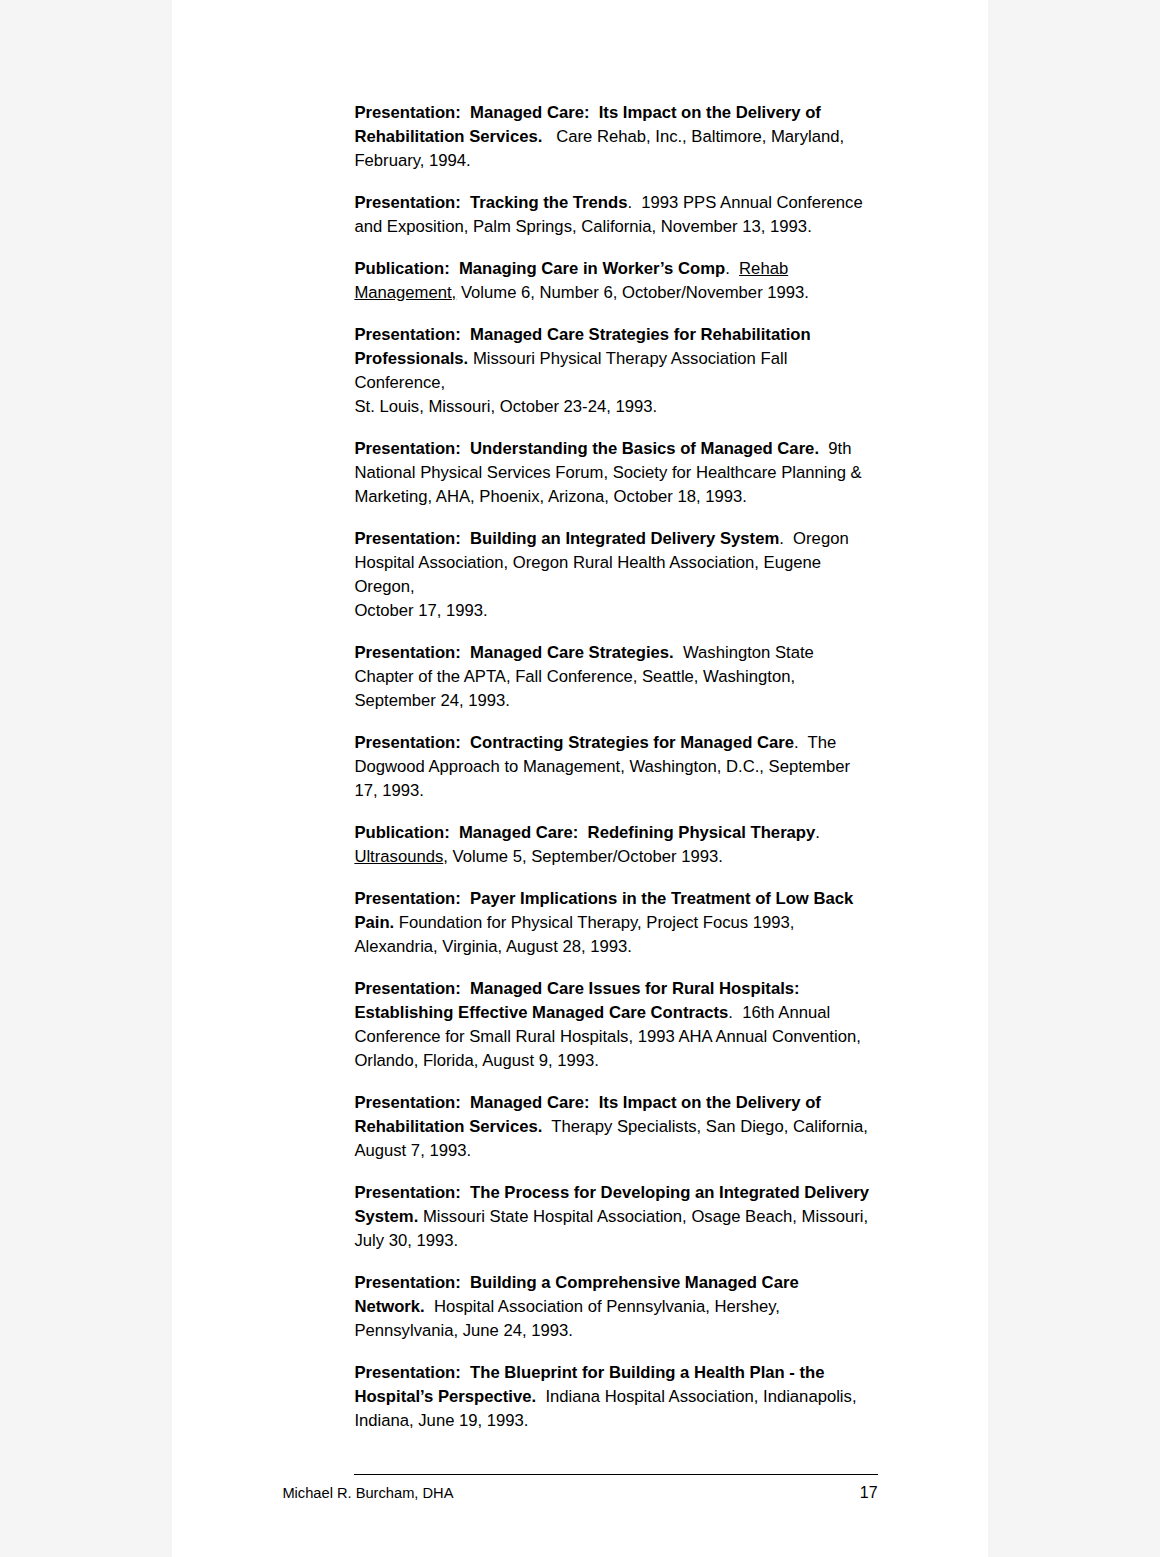Presentation: Managed Care: Its Impact on the Delivery of Rehabilitation Services. Care Rehab, Inc., Baltimore, Maryland, February, 1994.
Presentation: Tracking the Trends. 1993 PPS Annual Conference and Exposition, Palm Springs, California, November 13, 1993.
Publication: Managing Care in Worker’s Comp. Rehab Management, Volume 6, Number 6, October/November 1993.
Presentation: Managed Care Strategies for Rehabilitation Professionals. Missouri Physical Therapy Association Fall Conference,
St. Louis, Missouri, October 23-24, 1993.
Presentation: Understanding the Basics of Managed Care. 9th National Physical Services Forum, Society for Healthcare Planning & Marketing, AHA, Phoenix, Arizona, October 18, 1993.
Presentation: Building an Integrated Delivery System. Oregon Hospital Association, Oregon Rural Health Association, Eugene Oregon,
October 17, 1993.
Presentation: Managed Care Strategies. Washington State Chapter of the APTA, Fall Conference, Seattle, Washington, September 24, 1993.
Presentation: Contracting Strategies for Managed Care. The Dogwood Approach to Management, Washington, D.C., September 17, 1993.
Publication: Managed Care: Redefining Physical Therapy. Ultrasounds, Volume 5, September/October 1993.
Presentation: Payer Implications in the Treatment of Low Back Pain. Foundation for Physical Therapy, Project Focus 1993, Alexandria, Virginia, August 28, 1993.
Presentation: Managed Care Issues for Rural Hospitals: Establishing Effective Managed Care Contracts. 16th Annual Conference for Small Rural Hospitals, 1993 AHA Annual Convention, Orlando, Florida, August 9, 1993.
Presentation: Managed Care: Its Impact on the Delivery of Rehabilitation Services. Therapy Specialists, San Diego, California,
August 7, 1993.
Presentation: The Process for Developing an Integrated Delivery System. Missouri State Hospital Association, Osage Beach, Missouri, July 30, 1993.
Presentation: Building a Comprehensive Managed Care Network. Hospital Association of Pennsylvania, Hershey, Pennsylvania, June 24, 1993.
Presentation: The Blueprint for Building a Health Plan - the Hospital’s Perspective. Indiana Hospital Association, Indianapolis, Indiana, June 19, 1993.
Michael R. Burcham, DHA 17